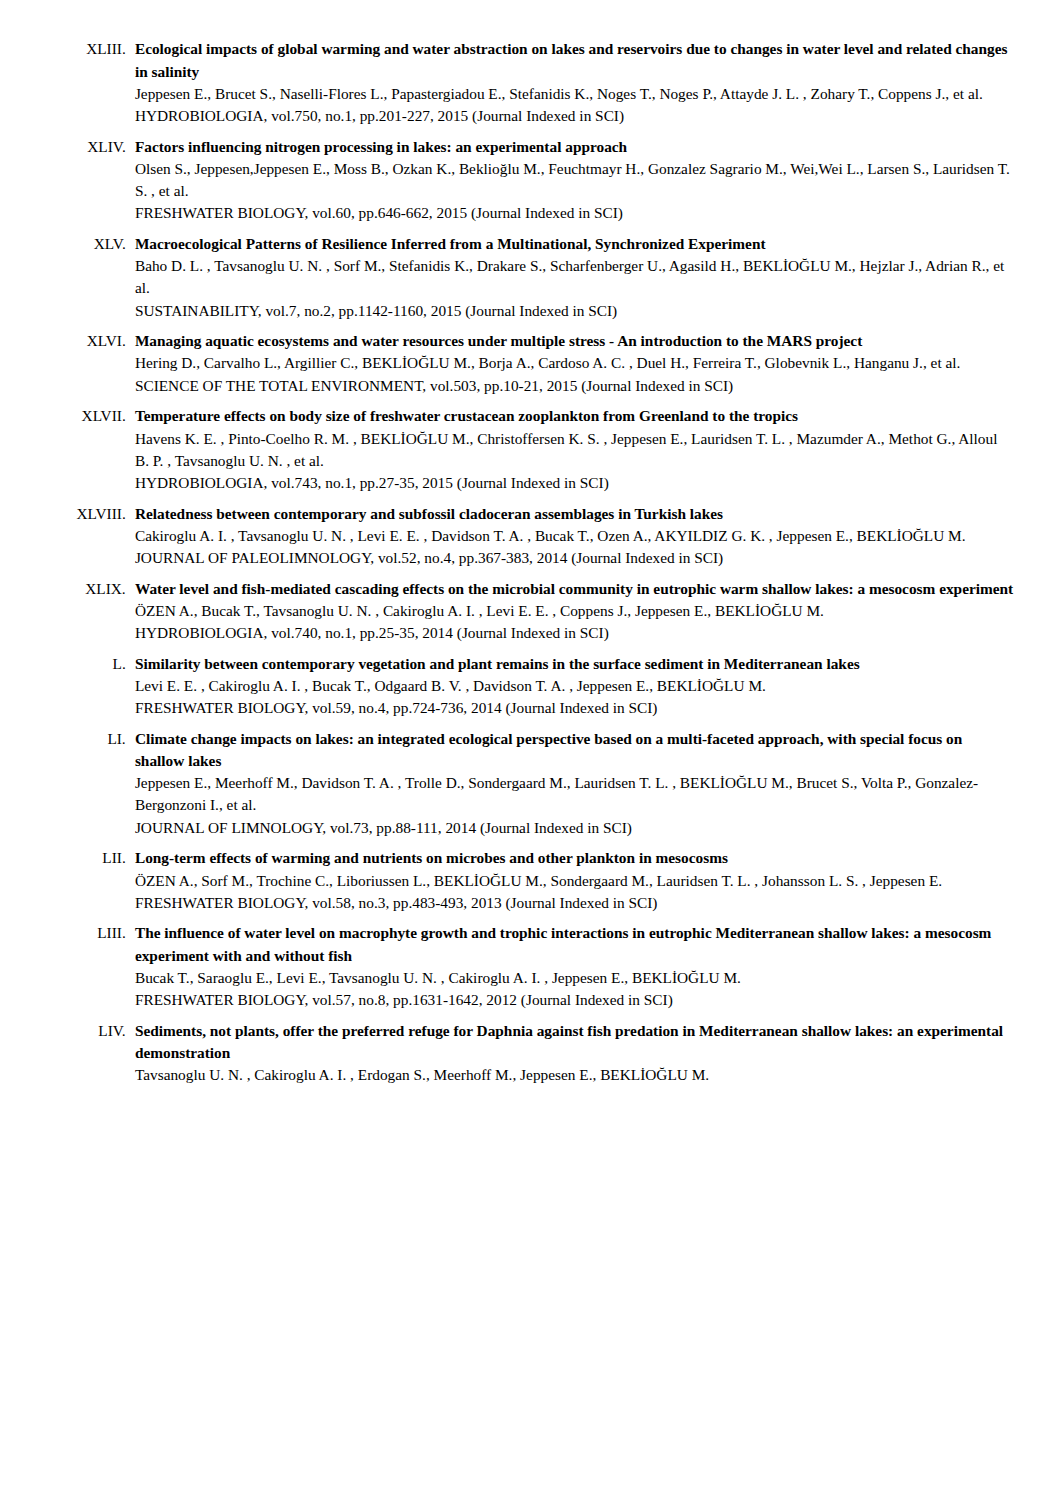XLIII.
Ecological impacts of global warming and water abstraction on lakes and reservoirs due to changes in water level and related changes in salinity
Jeppesen E., Brucet S., Naselli-Flores L., Papastergiadou E., Stefanidis K., Noges T., Noges P., Attayde J. L. , Zohary T., Coppens J., et al.
HYDROBIOLOGIA, vol.750, no.1, pp.201-227, 2015 (Journal Indexed in SCI)
XLIV.
Factors influencing nitrogen processing in lakes: an experimental approach
Olsen S., Jeppesen,Jeppesen E., Moss B., Ozkan K., Beklioğlu M., Feuchtmayr H., Gonzalez Sagrario M., Wei,Wei L., Larsen S., Lauridsen T. S. , et al.
FRESHWATER BIOLOGY, vol.60, pp.646-662, 2015 (Journal Indexed in SCI)
XLV.
Macroecological Patterns of Resilience Inferred from a Multinational, Synchronized Experiment
Baho D. L. , Tavsanoglu U. N. , Sorf M., Stefanidis K., Drakare S., Scharfenberger U., Agasild H., BEKLİOĞLU M., Hejzlar J., Adrian R., et al.
SUSTAINABILITY, vol.7, no.2, pp.1142-1160, 2015 (Journal Indexed in SCI)
XLVI.
Managing aquatic ecosystems and water resources under multiple stress - An introduction to the MARS project
Hering D., Carvalho L., Argillier C., BEKLİOĞLU M., Borja A., Cardoso A. C. , Duel H., Ferreira T., Globevnik L., Hanganu J., et al.
SCIENCE OF THE TOTAL ENVIRONMENT, vol.503, pp.10-21, 2015 (Journal Indexed in SCI)
XLVII.
Temperature effects on body size of freshwater crustacean zooplankton from Greenland to the tropics
Havens K. E. , Pinto-Coelho R. M. , BEKLİOĞLU M., Christoffersen K. S. , Jeppesen E., Lauridsen T. L. , Mazumder A., Methot G., Alloul B. P. , Tavsanoglu U. N. , et al.
HYDROBIOLOGIA, vol.743, no.1, pp.27-35, 2015 (Journal Indexed in SCI)
XLVIII.
Relatedness between contemporary and subfossil cladoceran assemblages in Turkish lakes
Cakiroglu A. I. , Tavsanoglu U. N. , Levi E. E. , Davidson T. A. , Bucak T., Ozen A., AKYILDIZ G. K. , Jeppesen E., BEKLİOĞLU M.
JOURNAL OF PALEOLIMNOLOGY, vol.52, no.4, pp.367-383, 2014 (Journal Indexed in SCI)
XLIX.
Water level and fish-mediated cascading effects on the microbial community in eutrophic warm shallow lakes: a mesocosm experiment
ÖZEN A., Bucak T., Tavsanoglu U. N. , Cakiroglu A. I. , Levi E. E. , Coppens J., Jeppesen E., BEKLİOĞLU M.
HYDROBIOLOGIA, vol.740, no.1, pp.25-35, 2014 (Journal Indexed in SCI)
L.
Similarity between contemporary vegetation and plant remains in the surface sediment in Mediterranean lakes
Levi E. E. , Cakiroglu A. I. , Bucak T., Odgaard B. V. , Davidson T. A. , Jeppesen E., BEKLİOĞLU M.
FRESHWATER BIOLOGY, vol.59, no.4, pp.724-736, 2014 (Journal Indexed in SCI)
LI.
Climate change impacts on lakes: an integrated ecological perspective based on a multi-faceted approach, with special focus on shallow lakes
Jeppesen E., Meerhoff M., Davidson T. A. , Trolle D., Sondergaard M., Lauridsen T. L. , BEKLİOĞLU M., Brucet S., Volta P., Gonzalez-Bergonzoni I., et al.
JOURNAL OF LIMNOLOGY, vol.73, pp.88-111, 2014 (Journal Indexed in SCI)
LII.
Long-term effects of warming and nutrients on microbes and other plankton in mesocosms
ÖZEN A., Sorf M., Trochine C., Liboriussen L., BEKLİOĞLU M., Sondergaard M., Lauridsen T. L. , Johansson L. S. , Jeppesen E.
FRESHWATER BIOLOGY, vol.58, no.3, pp.483-493, 2013 (Journal Indexed in SCI)
LIII.
The influence of water level on macrophyte growth and trophic interactions in eutrophic Mediterranean shallow lakes: a mesocosm experiment with and without fish
Bucak T., Saraoglu E., Levi E., Tavsanoglu U. N. , Cakiroglu A. I. , Jeppesen E., BEKLİOĞLU M.
FRESHWATER BIOLOGY, vol.57, no.8, pp.1631-1642, 2012 (Journal Indexed in SCI)
LIV.
Sediments, not plants, offer the preferred refuge for Daphnia against fish predation in Mediterranean shallow lakes: an experimental demonstration
Tavsanoglu U. N. , Cakiroglu A. I. , Erdogan S., Meerhoff M., Jeppesen E., BEKLİOĞLU M.